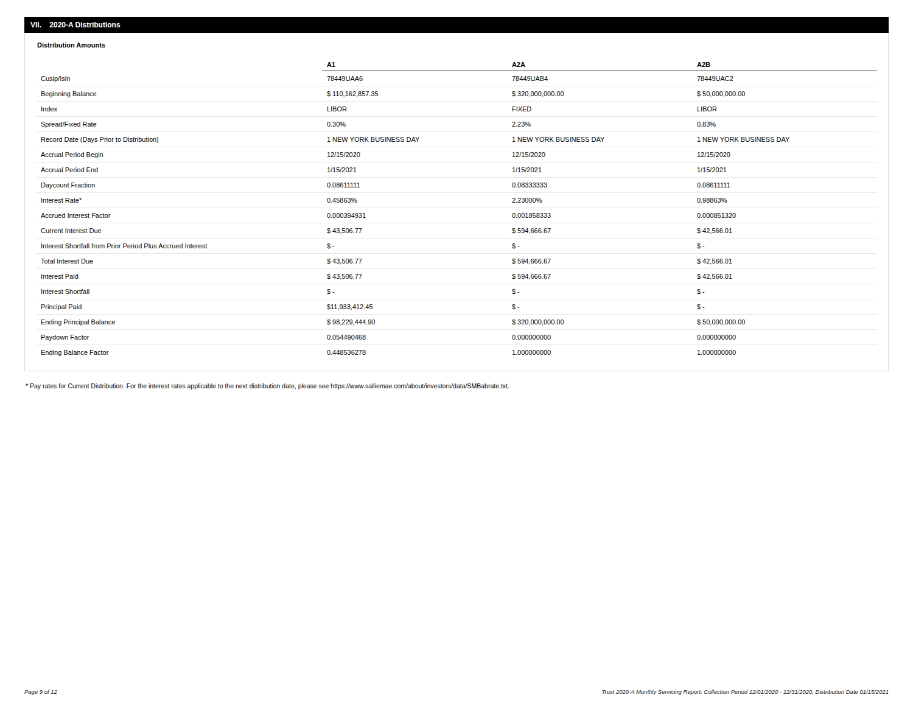VII. 2020-A Distributions
Distribution Amounts
| | A1 | A2A | A2B |
| --- | --- | --- | --- |
| Cusip/Isin | 78449UAA6 | 78449UAB4 | 78449UAC2 |
| Beginning Balance | $ 110,162,857.35 | $ 320,000,000.00 | $ 50,000,000.00 |
| Index | LIBOR | FIXED | LIBOR |
| Spread/Fixed Rate | 0.30% | 2.23% | 0.83% |
| Record Date (Days Prior to Distribution) | 1 NEW YORK BUSINESS DAY | 1 NEW YORK BUSINESS DAY | 1 NEW YORK BUSINESS DAY |
| Accrual Period Begin | 12/15/2020 | 12/15/2020 | 12/15/2020 |
| Accrual Period End | 1/15/2021 | 1/15/2021 | 1/15/2021 |
| Daycount Fraction | 0.08611111 | 0.08333333 | 0.08611111 |
| Interest Rate* | 0.45863% | 2.23000% | 0.98863% |
| Accrued Interest Factor | 0.000394931 | 0.001858333 | 0.000851320 |
| Current Interest Due | $ 43,506.77 | $ 594,666.67 | $ 42,566.01 |
| Interest Shortfall from Prior Period Plus Accrued Interest | $ - | $ - | $ - |
| Total Interest Due | $ 43,506.77 | $ 594,666.67 | $ 42,566.01 |
| Interest Paid | $ 43,506.77 | $ 594,666.67 | $ 42,566.01 |
| Interest Shortfall | $ - | $ - | $ - |
| Principal Paid | $11,933,412.45 | $ - | $ - |
| Ending Principal Balance | $ 98,229,444.90 | $ 320,000,000.00 | $ 50,000,000.00 |
| Paydown Factor | 0.054490468 | 0.000000000 | 0.000000000 |
| Ending Balance Factor | 0.448536278 | 1.000000000 | 1.000000000 |
* Pay rates for Current Distribution. For the interest rates applicable to the next distribution date, please see https://www.salliemae.com/about/investors/data/SMBabrate.txt.
Page 9 of 12
Trust 2020-A Monthly Servicing Report: Collection Period 12/01/2020 - 12/31/2020, Distribution Date 01/15/2021